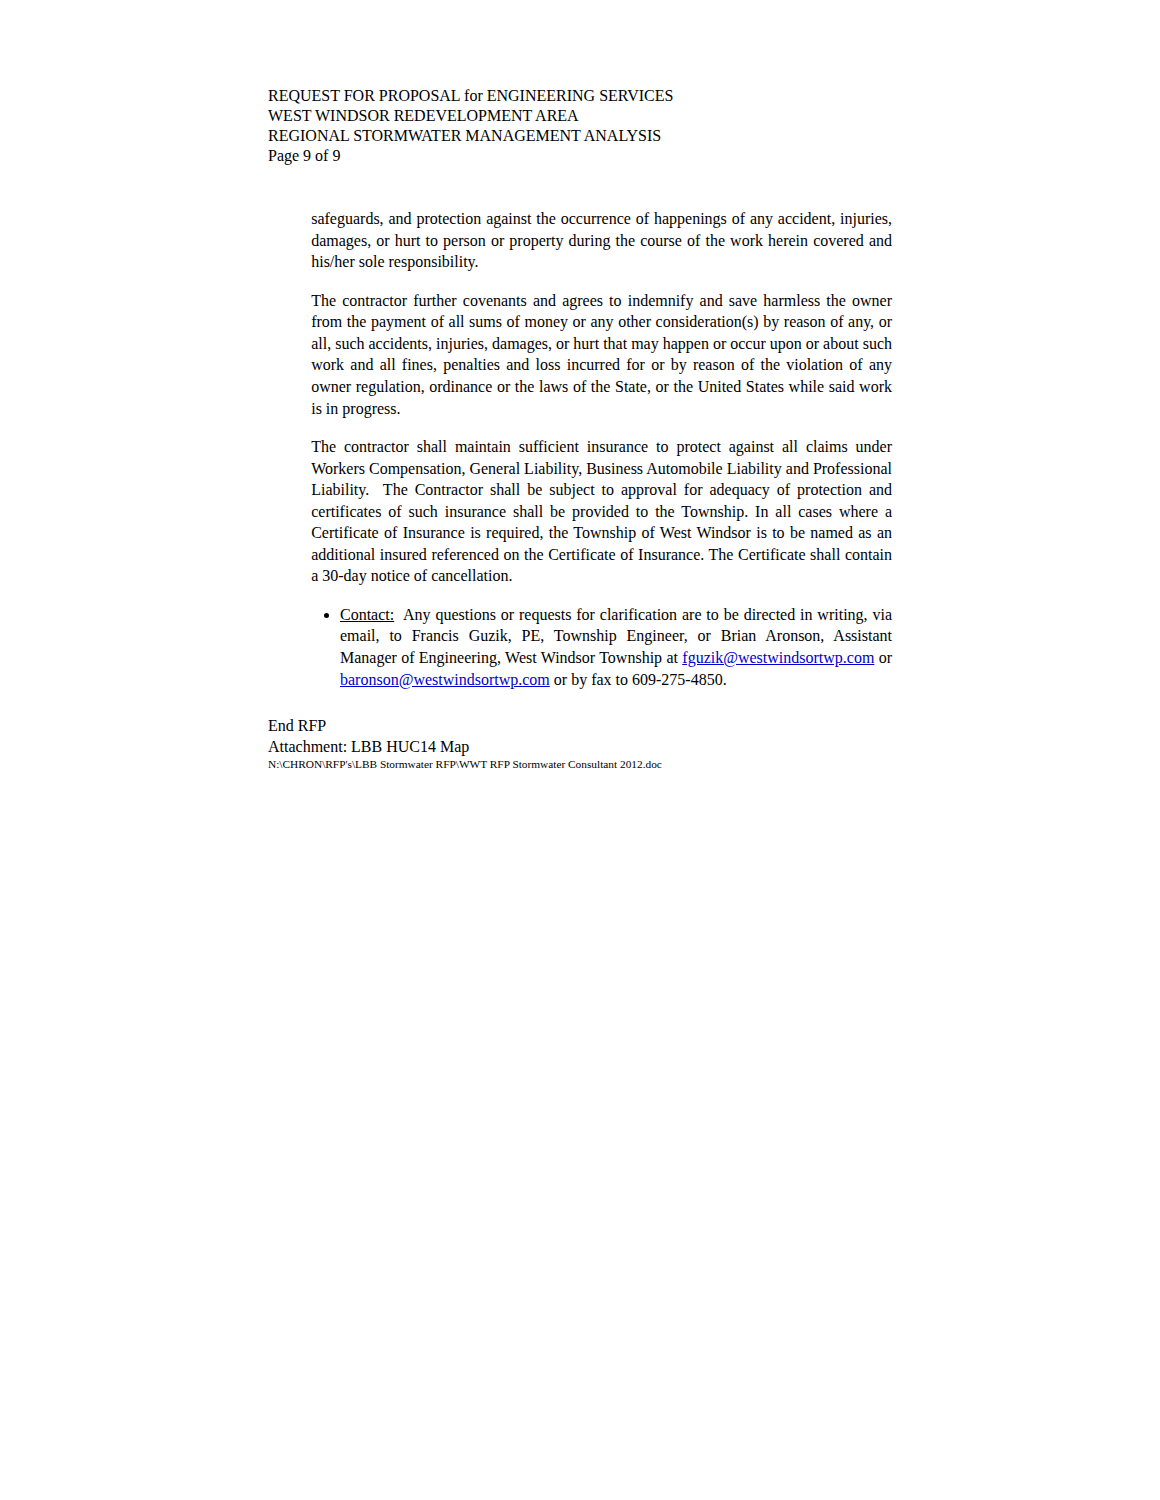REQUEST FOR PROPOSAL for ENGINEERING SERVICES
WEST WINDSOR REDEVELOPMENT AREA
REGIONAL STORMWATER MANAGEMENT ANALYSIS
Page 9 of 9
safeguards, and protection against the occurrence of happenings of any accident, injuries, damages, or hurt to person or property during the course of the work herein covered and his/her sole responsibility.
The contractor further covenants and agrees to indemnify and save harmless the owner from the payment of all sums of money or any other consideration(s) by reason of any, or all, such accidents, injuries, damages, or hurt that may happen or occur upon or about such work and all fines, penalties and loss incurred for or by reason of the violation of any owner regulation, ordinance or the laws of the State, or the United States while said work is in progress.
The contractor shall maintain sufficient insurance to protect against all claims under Workers Compensation, General Liability, Business Automobile Liability and Professional Liability. The Contractor shall be subject to approval for adequacy of protection and certificates of such insurance shall be provided to the Township. In all cases where a Certificate of Insurance is required, the Township of West Windsor is to be named as an additional insured referenced on the Certificate of Insurance. The Certificate shall contain a 30-day notice of cancellation.
Contact: Any questions or requests for clarification are to be directed in writing, via email, to Francis Guzik, PE, Township Engineer, or Brian Aronson, Assistant Manager of Engineering, West Windsor Township at fguzik@westwindsortwp.com or baronson@westwindsortwp.com or by fax to 609-275-4850.
End RFP
Attachment: LBB HUC14 Map
N:\CHRON\RFP's\LBB Stormwater RFP\WWT RFP Stormwater Consultant 2012.doc